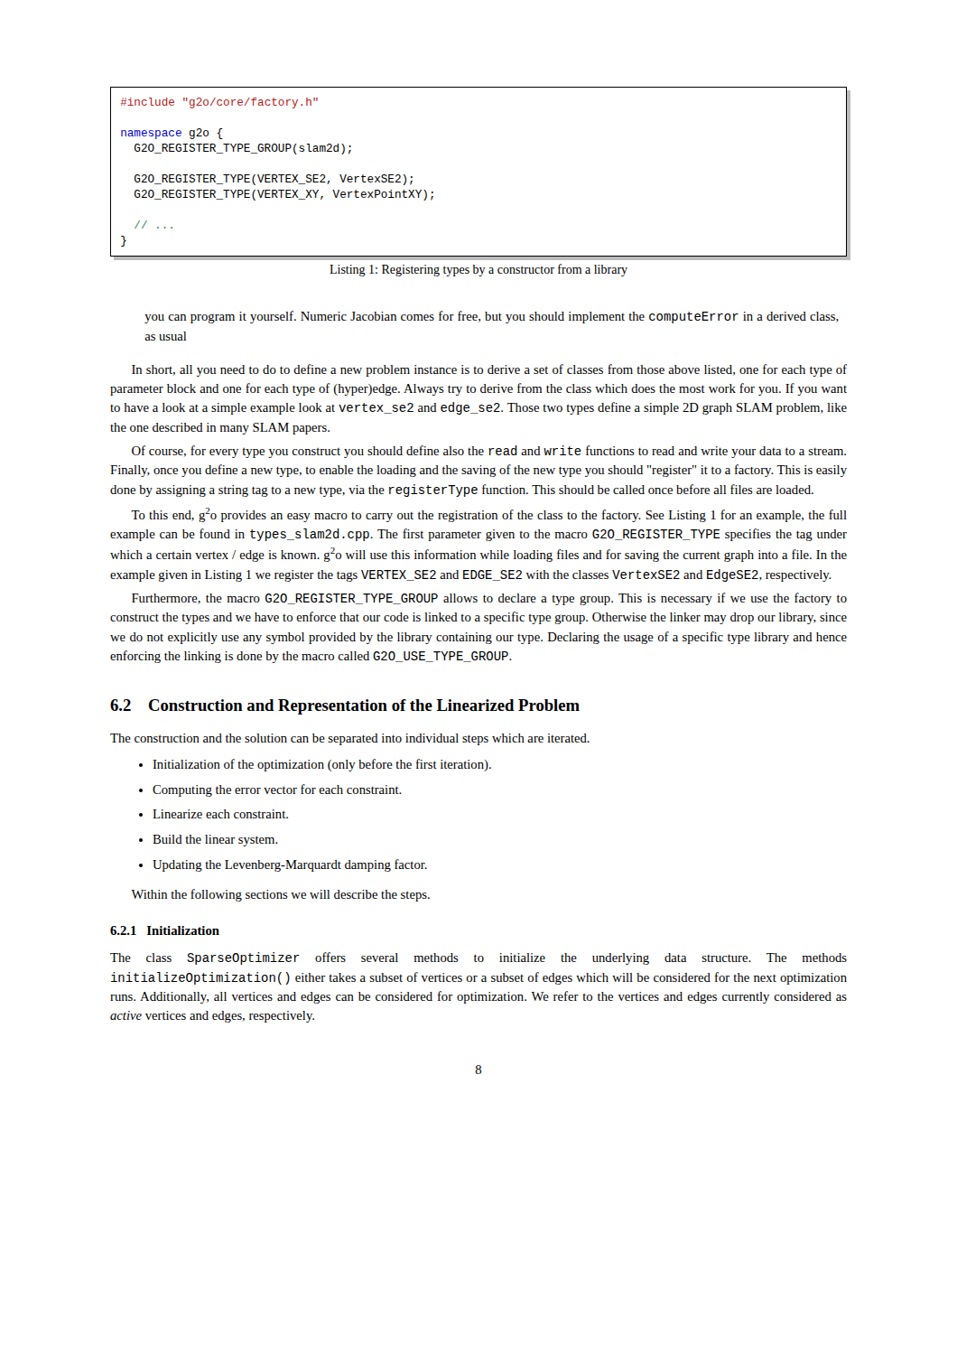#include "g2o/core/factory.h" namespace g2o { G2O_REGISTER_TYPE_GROUP(slam2d); G2O_REGISTER_TYPE(VERTEX_SE2, VertexSE2); G2O_REGISTER_TYPE(VERTEX_XY, VertexPointXY); // ... }
Listing 1: Registering types by a constructor from a library
you can program it yourself. Numeric Jacobian comes for free, but you should implement the computeError in a derived class, as usual
In short, all you need to do to define a new problem instance is to derive a set of classes from those above listed, one for each type of parameter block and one for each type of (hyper)edge. Always try to derive from the class which does the most work for you. If you want to have a look at a simple example look at vertex_se2 and edge_se2. Those two types define a simple 2D graph SLAM problem, like the one described in many SLAM papers.
Of course, for every type you construct you should define also the read and write functions to read and write your data to a stream. Finally, once you define a new type, to enable the loading and the saving of the new type you should "register" it to a factory. This is easily done by assigning a string tag to a new type, via the registerType function. This should be called once before all files are loaded.
To this end, g2o provides an easy macro to carry out the registration of the class to the factory. See Listing 1 for an example, the full example can be found in types_slam2d.cpp. The first parameter given to the macro G2O_REGISTER_TYPE specifies the tag under which a certain vertex / edge is known. g2o will use this information while loading files and for saving the current graph into a file. In the example given in Listing 1 we register the tags VERTEX_SE2 and EDGE_SE2 with the classes VertexSE2 and EdgeSE2, respectively.
Furthermore, the macro G2O_REGISTER_TYPE_GROUP allows to declare a type group. This is necessary if we use the factory to construct the types and we have to enforce that our code is linked to a specific type group. Otherwise the linker may drop our library, since we do not explicitly use any symbol provided by the library containing our type. Declaring the usage of a specific type library and hence enforcing the linking is done by the macro called G2O_USE_TYPE_GROUP.
6.2 Construction and Representation of the Linearized Problem
The construction and the solution can be separated into individual steps which are iterated.
Initialization of the optimization (only before the first iteration).
Computing the error vector for each constraint.
Linearize each constraint.
Build the linear system.
Updating the Levenberg-Marquardt damping factor.
Within the following sections we will describe the steps.
6.2.1 Initialization
The class SparseOptimizer offers several methods to initialize the underlying data structure. The methods initializeOptimization() either takes a subset of vertices or a subset of edges which will be considered for the next optimization runs. Additionally, all vertices and edges can be considered for optimization. We refer to the vertices and edges currently considered as active vertices and edges, respectively.
8